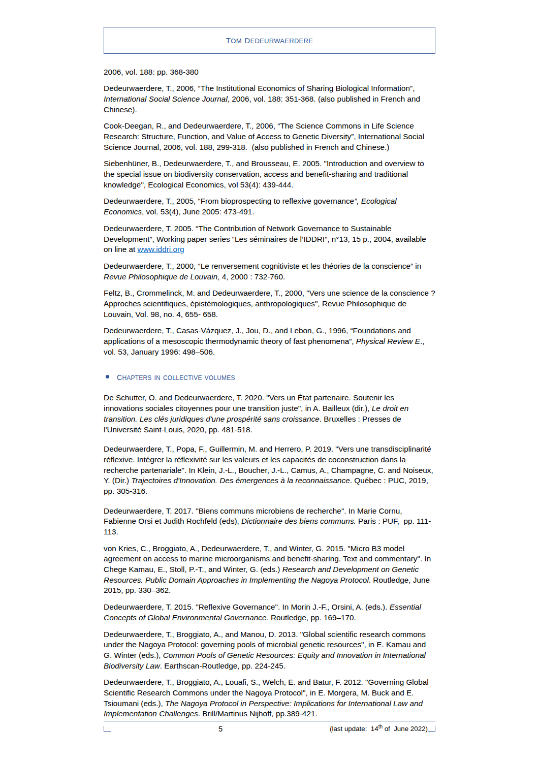Tom Dedeurwaerdere
2006, vol. 188: pp. 368-380
Dedeurwaerdere, T., 2006, “The Institutional Economics of Sharing Biological Information”, International Social Science Journal, 2006, vol. 188: 351-368. (also published in French and Chinese).
Cook-Deegan, R., and Dedeurwaerdere, T., 2006, “The Science Commons in Life Science Research: Structure, Function, and Value of Access to Genetic Diversity”, International Social Science Journal, 2006, vol. 188, 299-318. (also published in French and Chinese.)
Siebenhüner, B., Dedeurwaerdere, T., and Brousseau, E. 2005. "Introduction and overview to the special issue on biodiversity conservation, access and benefit-sharing and traditional knowledge", Ecological Economics, vol 53(4): 439-444.
Dedeurwaerdere, T., 2005, “From bioprospecting to reflexive governance”, Ecological Economics, vol. 53(4), June 2005: 473-491.
Dedeurwaerdere, T. 2005. “The Contribution of Network Governance to Sustainable Development”, Working paper series “Les séminaires de l’IDDRI”, n°13, 15 p., 2004, available on line at www.iddri.org
Dedeurwaerdere, T., 2000, “Le renversement cognitiviste et les théories de la conscience” in Revue Philosophique de Louvain, 4, 2000 : 732-760.
Feltz, B., Crommelinck, M. and Dedeurwaerdere, T., 2000, "Vers une science de la conscience ? Approches scientifiques, épistémologiques, anthropologiques", Revue Philosophique de Louvain, Vol. 98, no. 4, 655- 658.
Dedeurwaerdere, T., Casas-Vázquez, J., Jou, D., and Lebon, G., 1996, “Foundations and applications of a mesoscopic thermodynamic theory of fast phenomena”, Physical Review E., vol. 53, January 1996: 498–506.
Chapters in collective volumes
De Schutter, O. and Dedeurwaerdere, T. 2020. "Vers un État partenaire. Soutenir les innovations sociales citoyennes pour une transition juste", in A. Bailleux (dir.), Le droit en transition. Les clés juridiques d'une prospérité sans croissance. Bruxelles : Presses de l'Université Saint-Louis, 2020, pp. 481-518.
Dedeurwaerdere, T., Popa, F., Guillermin, M. and Herrero, P. 2019. "Vers une transdisciplinarité réflexive. Intégrer la réflexivité sur les valeurs et les capacités de coconstruction dans la recherche partenariale". In Klein, J.-L., Boucher, J.-L., Camus, A., Champagne, C. and Noiseux, Y. (Dir.) Trajectoires d'Innovation. Des émergences à la reconnaissance. Québec : PUC, 2019, pp. 305-316.
Dedeurwaerdere, T. 2017. "Biens communs microbiens de recherche". In Marie Cornu, Fabienne Orsi et Judith Rochfeld (eds), Dictionnaire des biens communs. Paris : PUF, pp. 111-113.
von Kries, C., Broggiato, A., Dedeurwaerdere, T., and Winter, G. 2015. "Micro B3 model agreement on access to marine microorganisms and benefit-sharing. Text and commentary". In Chege Kamau, E., Stoll, P.-T., and Winter, G. (eds.) Research and Development on Genetic Resources. Public Domain Approaches in Implementing the Nagoya Protocol. Routledge, June 2015, pp. 330–362.
Dedeurwaerdere, T. 2015. "Reflexive Governance". In Morin J.-F., Orsini, A. (eds.). Essential Concepts of Global Environmental Governance. Routledge, pp. 169–170.
Dedeurwaerdere, T., Broggiato, A., and Manou, D. 2013. "Global scientific research commons under the Nagoya Protocol: governing pools of microbial genetic resources", in E. Kamau and G. Winter (eds.), Common Pools of Genetic Resources: Equity and Innovation in International Biodiversity Law. Earthscan-Routledge, pp. 224-245.
Dedeurwaerdere, T., Broggiato, A., Louafi, S., Welch, E. and Batur, F. 2012. "Governing Global Scientific Research Commons under the Nagoya Protocol", in E. Morgera, M. Buck and E. Tsioumani (eds.), The Nagoya Protocol in Perspective: Implications for International Law and Implementation Challenges. Brill/Martinus Nijhoff, pp.389-421.
5 (last update: 14th of June 2022)